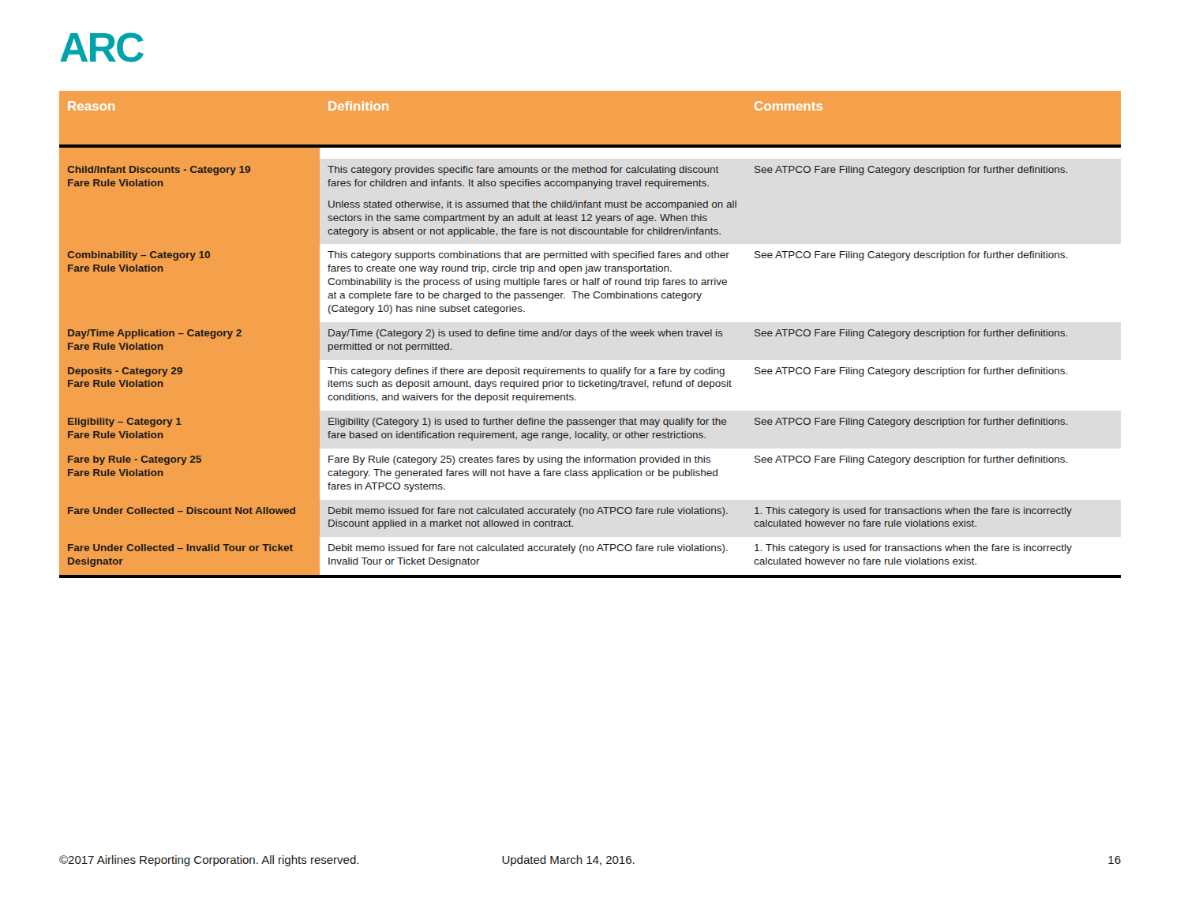ARC
| Reason | Definition | Comments |
| --- | --- | --- |
| Child/Infant Discounts - Category 19 Fare Rule Violation | This category provides specific fare amounts or the method for calculating discount fares for children and infants. It also specifies accompanying travel requirements. Unless stated otherwise, it is assumed that the child/infant must be accompanied on all sectors in the same compartment by an adult at least 12 years of age. When this category is absent or not applicable, the fare is not discountable for children/infants. | See ATPCO Fare Filing Category description for further definitions. |
| Combinability – Category 10 Fare Rule Violation | This category supports combinations that are permitted with specified fares and other fares to create one way round trip, circle trip and open jaw transportation. Combinability is the process of using multiple fares or half of round trip fares to arrive at a complete fare to be charged to the passenger. The Combinations category (Category 10) has nine subset categories. | See ATPCO Fare Filing Category description for further definitions. |
| Day/Time Application – Category 2 Fare Rule Violation | Day/Time (Category 2) is used to define time and/or days of the week when travel is permitted or not permitted. | See ATPCO Fare Filing Category description for further definitions. |
| Deposits - Category 29 Fare Rule Violation | This category defines if there are deposit requirements to qualify for a fare by coding items such as deposit amount, days required prior to ticketing/travel, refund of deposit conditions, and waivers for the deposit requirements. | See ATPCO Fare Filing Category description for further definitions. |
| Eligibility – Category 1 Fare Rule Violation | Eligibility (Category 1) is used to further define the passenger that may qualify for the fare based on identification requirement, age range, locality, or other restrictions. | See ATPCO Fare Filing Category description for further definitions. |
| Fare by Rule - Category 25 Fare Rule Violation | Fare By Rule (category 25) creates fares by using the information provided in this category. The generated fares will not have a fare class application or be published fares in ATPCO systems. | See ATPCO Fare Filing Category description for further definitions. |
| Fare Under Collected – Discount Not Allowed | Debit memo issued for fare not calculated accurately (no ATPCO fare rule violations). Discount applied in a market not allowed in contract. | 1. This category is used for transactions when the fare is incorrectly calculated however no fare rule violations exist. |
| Fare Under Collected – Invalid Tour or Ticket Designator | Debit memo issued for fare not calculated accurately (no ATPCO fare rule violations). Invalid Tour or Ticket Designator | 1. This category is used for transactions when the fare is incorrectly calculated however no fare rule violations exist. |
©2017 Airlines Reporting Corporation. All rights reserved. Updated March 14, 2016. 16